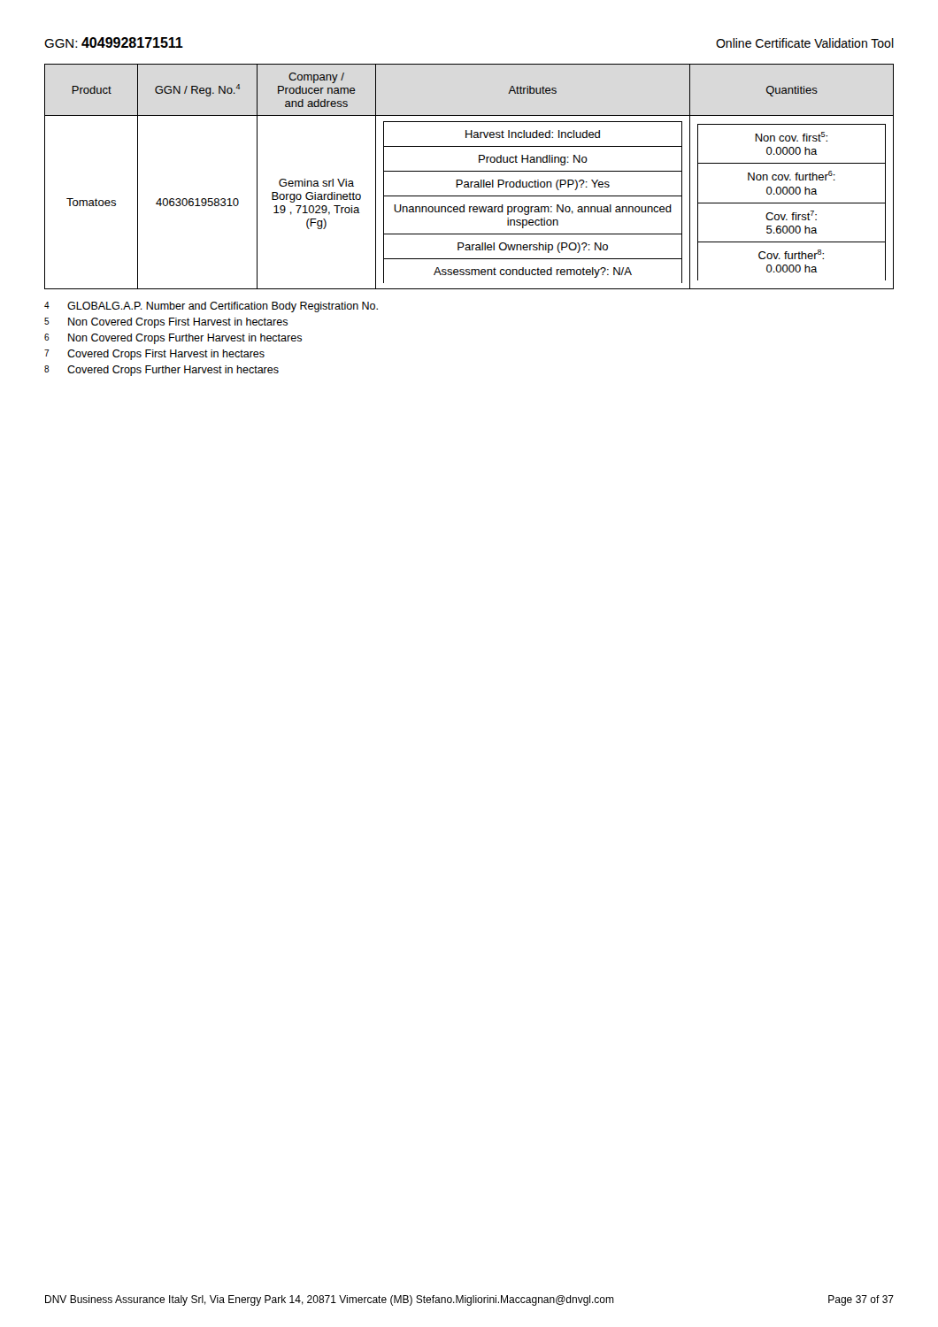GGN: 4049928171511
Online Certificate Validation Tool
| Product | GGN / Reg. No. 4 | Company / Producer name and address | Attributes | Quantities |
| --- | --- | --- | --- | --- |
| Tomatoes | 4063061958310 | Gemina srl Via Borgo Giardinetto 19 , 71029, Troia (Fg) | / Harvest Included: Included / / Product Handling: No / / Parallel Production (PP)?: Yes / / Unannounced reward program: No, annual announced inspection / / Parallel Ownership (PO)?: No / / Assessment conducted remotely?: N/A / | / Non cov. first 5 : 0.0000 ha / / Non cov. further 6 : 0.0000 ha / / Cov. first 7 : 5.6000 ha / / Cov. further 8 : 0.0000 ha / |
4 GLOBALG.A.P. Number and Certification Body Registration No.
5 Non Covered Crops First Harvest in hectares
6 Non Covered Crops Further Harvest in hectares
7 Covered Crops First Harvest in hectares
8 Covered Crops Further Harvest in hectares
DNV Business Assurance Italy Srl, Via Energy Park 14, 20871 Vimercate (MB) Stefano.Migliorini.Maccagnan@dnvgl.com
Page 37 of 37